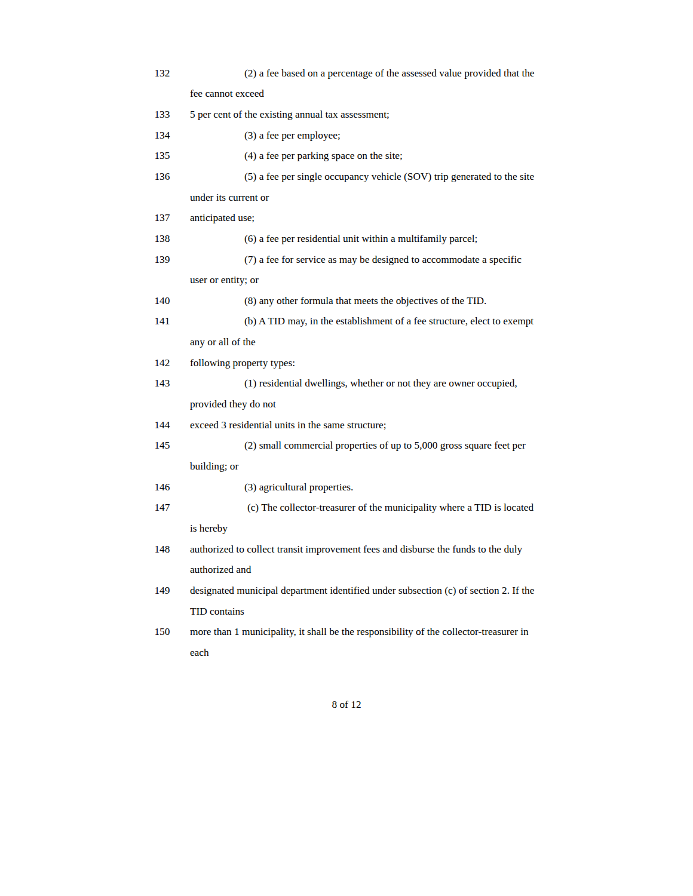| 132 | (2) a fee based on a percentage of the assessed value provided that the fee cannot exceed |
| 133 | 5 per cent of the existing annual tax assessment; |
| 134 | (3) a fee per employee; |
| 135 | (4) a fee per parking space on the site; |
| 136 | (5) a fee per single occupancy vehicle (SOV) trip generated to the site under its current or |
| 137 | anticipated use; |
| 138 | (6) a fee per residential unit within a multifamily parcel; |
| 139 | (7) a fee for service as may be designed to accommodate a specific user or entity; or |
| 140 | (8) any other formula that meets the objectives of the TID. |
| 141 | (b) A TID may, in the establishment of a fee structure, elect to exempt any or all of the |
| 142 | following property types: |
| 143 | (1) residential dwellings, whether or not they are owner occupied, provided they do not |
| 144 | exceed 3 residential units in the same structure; |
| 145 | (2) small commercial properties of up to 5,000 gross square feet per building; or |
| 146 | (3) agricultural properties. |
| 147 | (c) The collector-treasurer of the municipality where a TID is located is hereby |
| 148 | authorized to collect transit improvement fees and disburse the funds to the duly authorized and |
| 149 | designated municipal department identified under subsection (c) of section 2. If the TID contains |
| 150 | more than 1 municipality, it shall be the responsibility of the collector-treasurer in each |
8 of 12